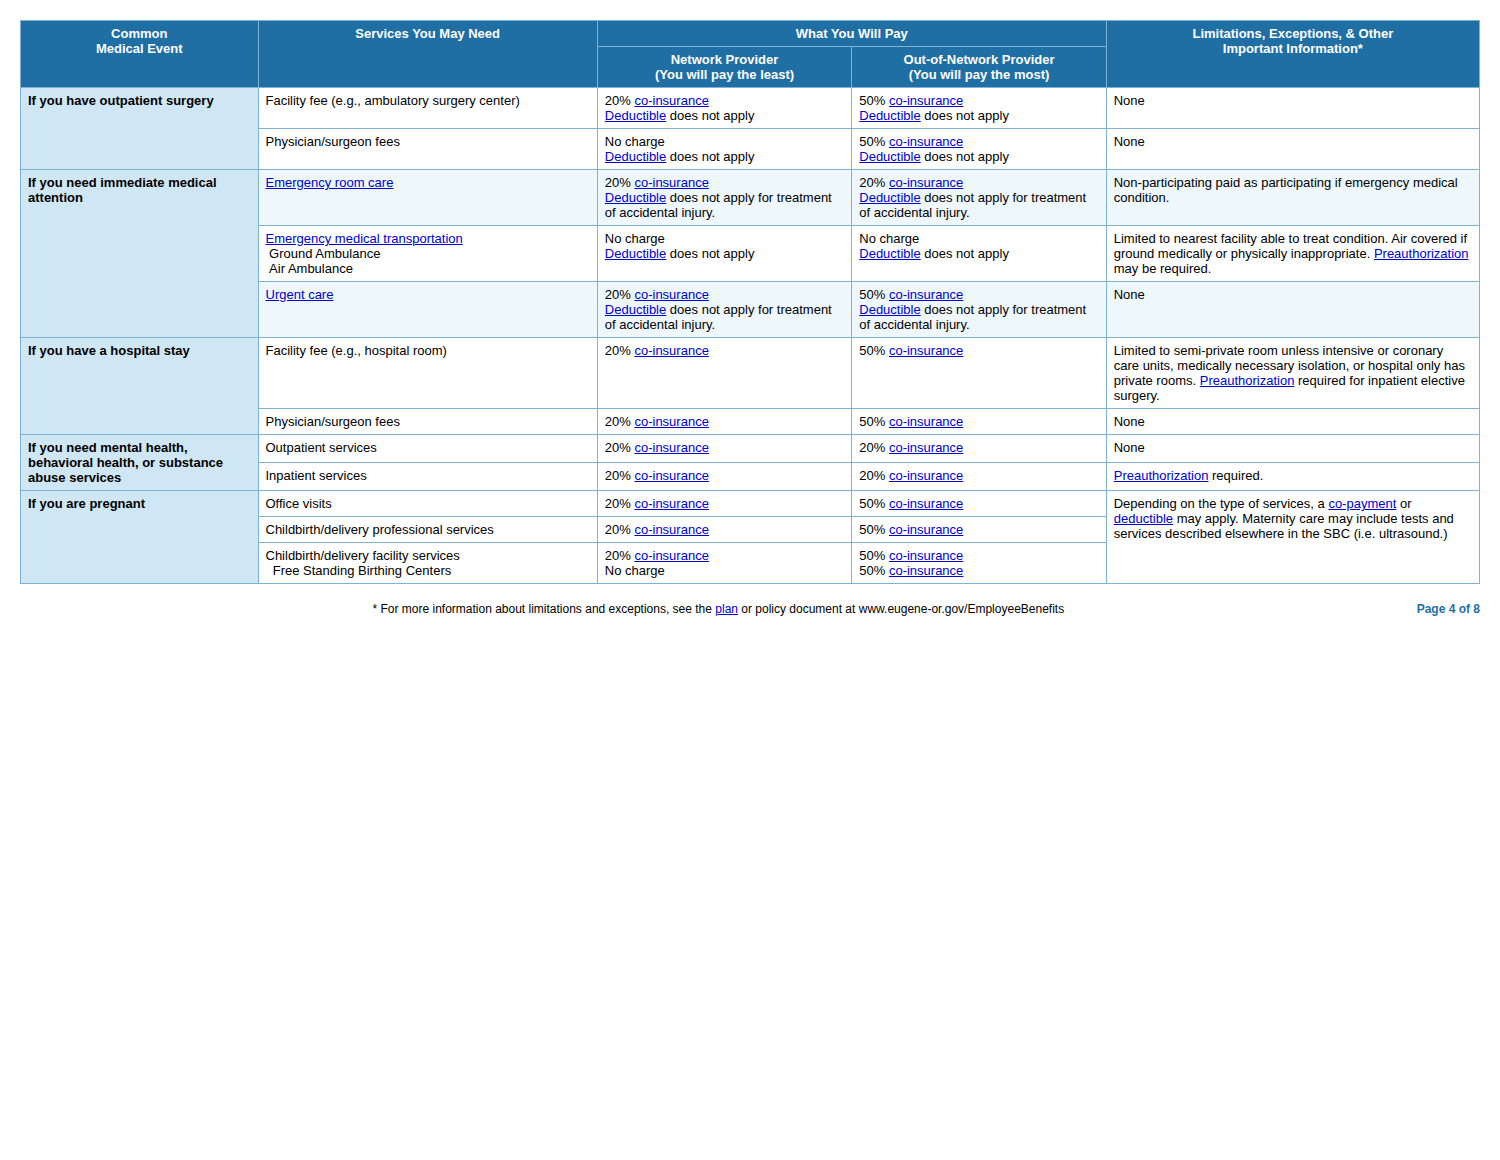| Common Medical Event | Services You May Need | What You Will Pay | Limitations, Exceptions, & Other Important Information* |
| --- | --- | --- | --- |
| Network Provider (You will pay the least) | Out-of-Network Provider (You will pay the most) |
| If you have outpatient surgery | Facility fee (e.g., ambulatory surgery center) | 20% co-insurance Deductible does not apply | 50% co-insurance Deductible does not apply | None |
| Physician/surgeon fees | No charge Deductible does not apply | 50% co-insurance Deductible does not apply | None |
| If you need immediate medical attention | Emergency room care | 20% co-insurance Deductible does not apply for treatment of accidental injury. | 20% co-insurance Deductible does not apply for treatment of accidental injury. | Non-participating paid as participating if emergency medical condition. |
| Emergency medical transportation Ground Ambulance Air Ambulance | No charge Deductible does not apply | No charge Deductible does not apply | Limited to nearest facility able to treat condition. Air covered if ground medically or physically inappropriate. Preauthorization may be required. |
| Urgent care | 20% co-insurance Deductible does not apply for treatment of accidental injury. | 50% co-insurance Deductible does not apply for treatment of accidental injury. | None |
| If you have a hospital stay | Facility fee (e.g., hospital room) | 20% co-insurance | 50% co-insurance | Limited to semi-private room unless intensive or coronary care units, medically necessary isolation, or hospital only has private rooms. Preauthorization required for inpatient elective surgery. |
| Physician/surgeon fees | 20% co-insurance | 50% co-insurance | None |
| If you need mental health, behavioral health, or substance abuse services | Outpatient services | 20% co-insurance | 20% co-insurance | None |
| Inpatient services | 20% co-insurance | 20% co-insurance | Preauthorization required. |
| If you are pregnant | Office visits | 20% co-insurance | 50% co-insurance | Depending on the type of services, a co-payment or deductible may apply. Maternity care may include tests and services described elsewhere in the SBC (i.e. ultrasound.) |
| Childbirth/delivery professional services | 20% co-insurance | 50% co-insurance |
| Childbirth/delivery facility services Free Standing Birthing Centers | 20% co-insurance No charge | 50% co-insurance 50% co-insurance |
Page 4 of 8 * For more information about limitations and exceptions, see the plan or policy document at www.eugene-or.gov/EmployeeBenefits